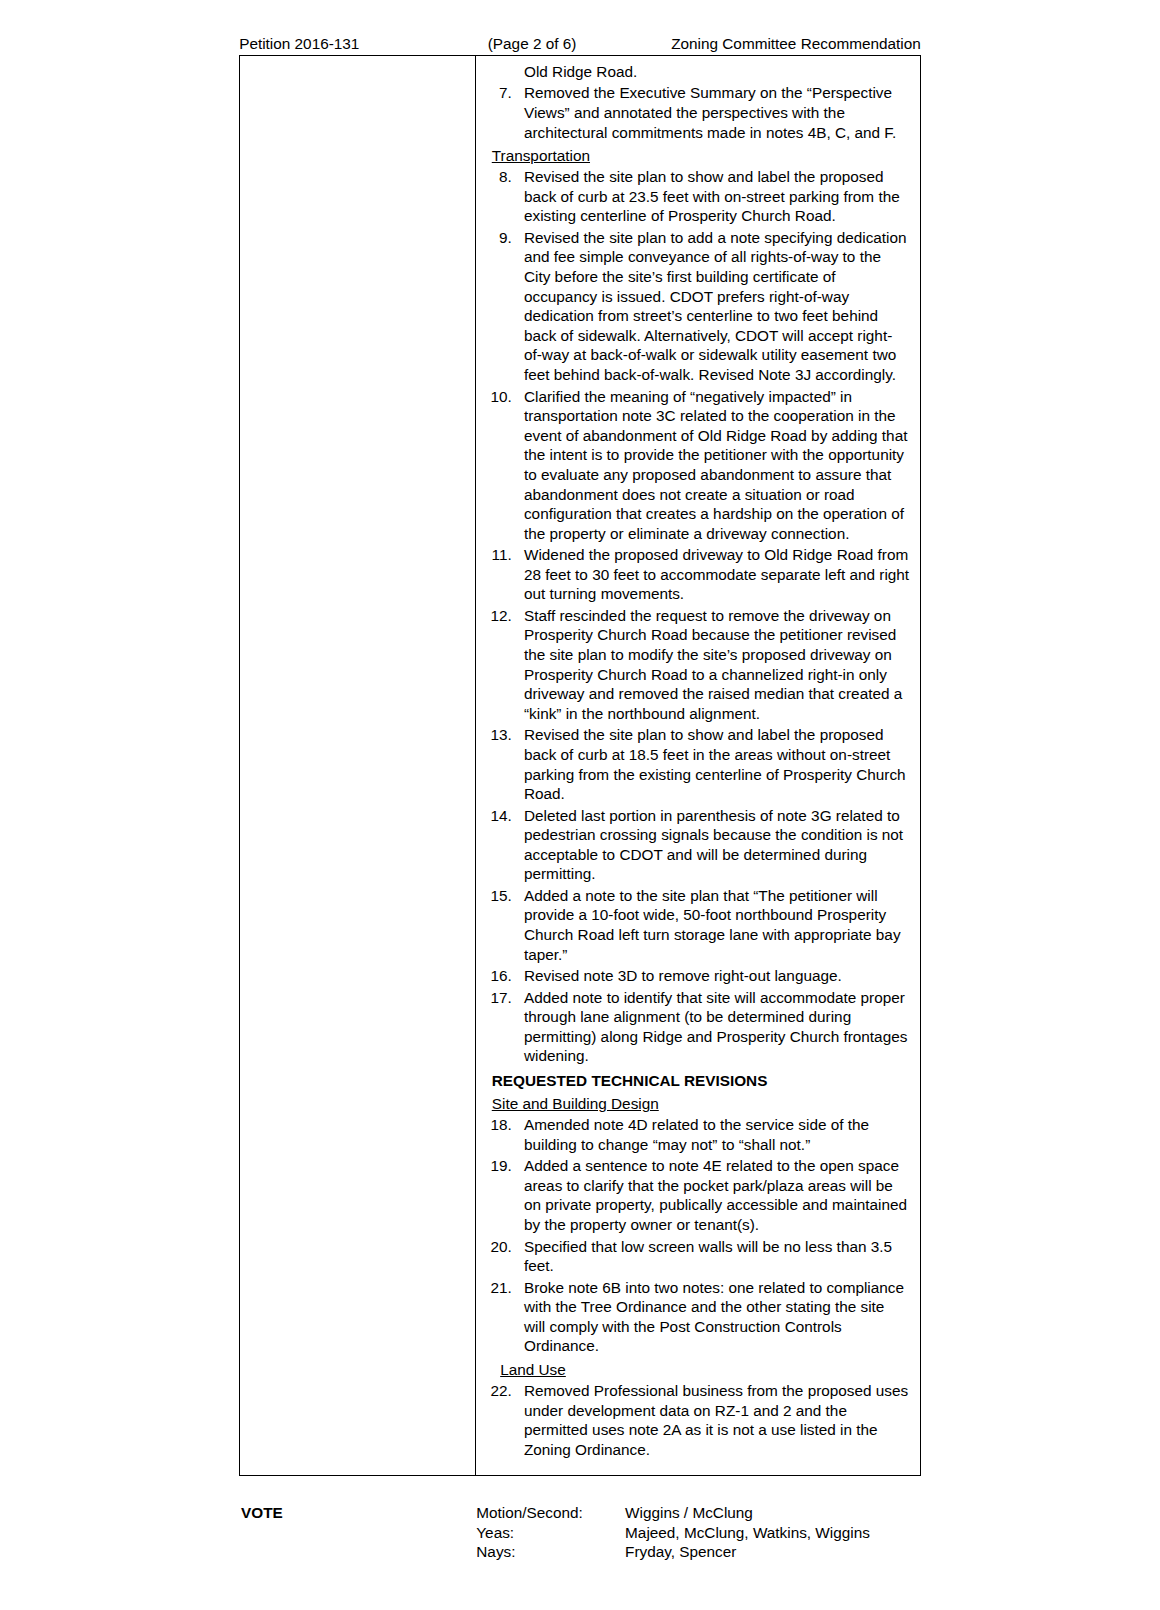Petition 2016-131
(Page 2 of 6)
Zoning Committee Recommendation
Old Ridge Road.
7. Removed the Executive Summary on the “Perspective Views” and annotated the perspectives with the architectural commitments made in notes 4B, C, and F.
Transportation
8. Revised the site plan to show and label the proposed back of curb at 23.5 feet with on-street parking from the existing centerline of Prosperity Church Road.
9. Revised the site plan to add a note specifying dedication and fee simple conveyance of all rights-of-way to the City before the site’s first building certificate of occupancy is issued. CDOT prefers right-of-way dedication from street’s centerline to two feet behind back of sidewalk. Alternatively, CDOT will accept right-of-way at back-of-walk or sidewalk utility easement two feet behind back-of-walk. Revised Note 3J accordingly.
10. Clarified the meaning of “negatively impacted” in transportation note 3C related to the cooperation in the event of abandonment of Old Ridge Road by adding that the intent is to provide the petitioner with the opportunity to evaluate any proposed abandonment to assure that abandonment does not create a situation or road configuration that creates a hardship on the operation of the property or eliminate a driveway connection.
11. Widened the proposed driveway to Old Ridge Road from 28 feet to 30 feet to accommodate separate left and right out turning movements.
12. Staff rescinded the request to remove the driveway on Prosperity Church Road because the petitioner revised the site plan to modify the site’s proposed driveway on Prosperity Church Road to a channelized right-in only driveway and removed the raised median that created a “kink” in the northbound alignment.
13. Revised the site plan to show and label the proposed back of curb at 18.5 feet in the areas without on-street parking from the existing centerline of Prosperity Church Road.
14. Deleted last portion in parenthesis of note 3G related to pedestrian crossing signals because the condition is not acceptable to CDOT and will be determined during permitting.
15. Added a note to the site plan that “The petitioner will provide a 10-foot wide, 50-foot northbound Prosperity Church Road left turn storage lane with appropriate bay taper.”
16. Revised note 3D to remove right-out language.
17. Added note to identify that site will accommodate proper through lane alignment (to be determined during permitting) along Ridge and Prosperity Church frontages widening.
REQUESTED TECHNICAL REVISIONS
Site and Building Design
18. Amended note 4D related to the service side of the building to change “may not” to “shall not.”
19. Added a sentence to note 4E related to the open space areas to clarify that the pocket park/plaza areas will be on private property, publically accessible and maintained by the property owner or tenant(s).
20. Specified that low screen walls will be no less than 3.5 feet.
21. Broke note 6B into two notes: one related to compliance with the Tree Ordinance and the other stating the site will comply with the Post Construction Controls Ordinance.
Land Use
22. Removed Professional business from the proposed uses under development data on RZ-1 and 2 and the permitted uses note 2A as it is not a use listed in the Zoning Ordinance.
VOTE
Motion/Second:
Wiggins / McClung
Yeas:
Majeed, McClung, Watkins, Wiggins
Nays:
Fryday, Spencer